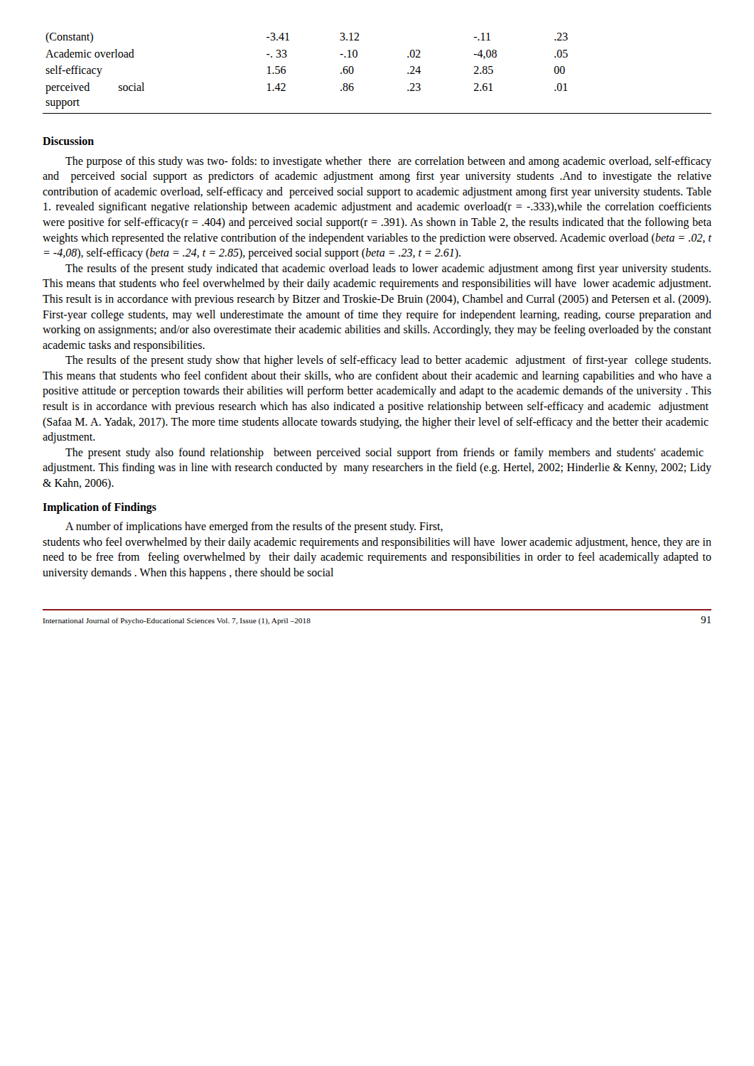| (Constant) | -3.41 | 3.12 | | -.11 | .23 | |
| Academic overload | -. 33 | -.10 | .02 | -4,08 | .05 | |
| self-efficacy | 1.56 | .60 | .24 | 2.85 | 00 | |
| perceived social support | 1.42 | .86 | .23 | 2.61 | .01 | |
Discussion
The purpose of this study was two- folds: to investigate whether there are correlation between and among academic overload, self-efficacy and perceived social support as predictors of academic adjustment among first year university students .And to investigate the relative contribution of academic overload, self-efficacy and perceived social support to academic adjustment among first year university students. Table 1. revealed significant negative relationship between academic adjustment and academic overload(r = -.333),while the correlation coefficients were positive for self-efficacy(r = .404) and perceived social support(r = .391). As shown in Table 2, the results indicated that the following beta weights which represented the relative contribution of the independent variables to the prediction were observed. Academic overload (beta = .02, t = -4,08), self-efficacy (beta = .24, t = 2.85), perceived social support (beta = .23, t = 2.61).
The results of the present study indicated that academic overload leads to lower academic adjustment among first year university students. This means that students who feel overwhelmed by their daily academic requirements and responsibilities will have lower academic adjustment. This result is in accordance with previous research by Bitzer and Troskie-De Bruin (2004), Chambel and Curral (2005) and Petersen et al. (2009). First-year college students, may well underestimate the amount of time they require for independent learning, reading, course preparation and working on assignments; and/or also overestimate their academic abilities and skills. Accordingly, they may be feeling overloaded by the constant academic tasks and responsibilities.
The results of the present study show that higher levels of self-efficacy lead to better academic adjustment of first-year college students. This means that students who feel confident about their skills, who are confident about their academic and learning capabilities and who have a positive attitude or perception towards their abilities will perform better academically and adapt to the academic demands of the university . This result is in accordance with previous research which has also indicated a positive relationship between self-efficacy and academic adjustment (Safaa M. A. Yadak, 2017). The more time students allocate towards studying, the higher their level of self-efficacy and the better their academic adjustment.
The present study also found relationship between perceived social support from friends or family members and students' academic adjustment. This finding was in line with research conducted by many researchers in the field (e.g. Hertel, 2002; Hinderlie & Kenny, 2002; Lidy & Kahn, 2006).
Implication of Findings
A number of implications have emerged from the results of the present study. First,
students who feel overwhelmed by their daily academic requirements and responsibilities will have lower academic adjustment, hence, they are in need to be free from feeling overwhelmed by their daily academic requirements and responsibilities in order to feel academically adapted to university demands . When this happens , there should be social
International Journal of Psycho-Educational Sciences Vol. 7, Issue (1), April –2018 91